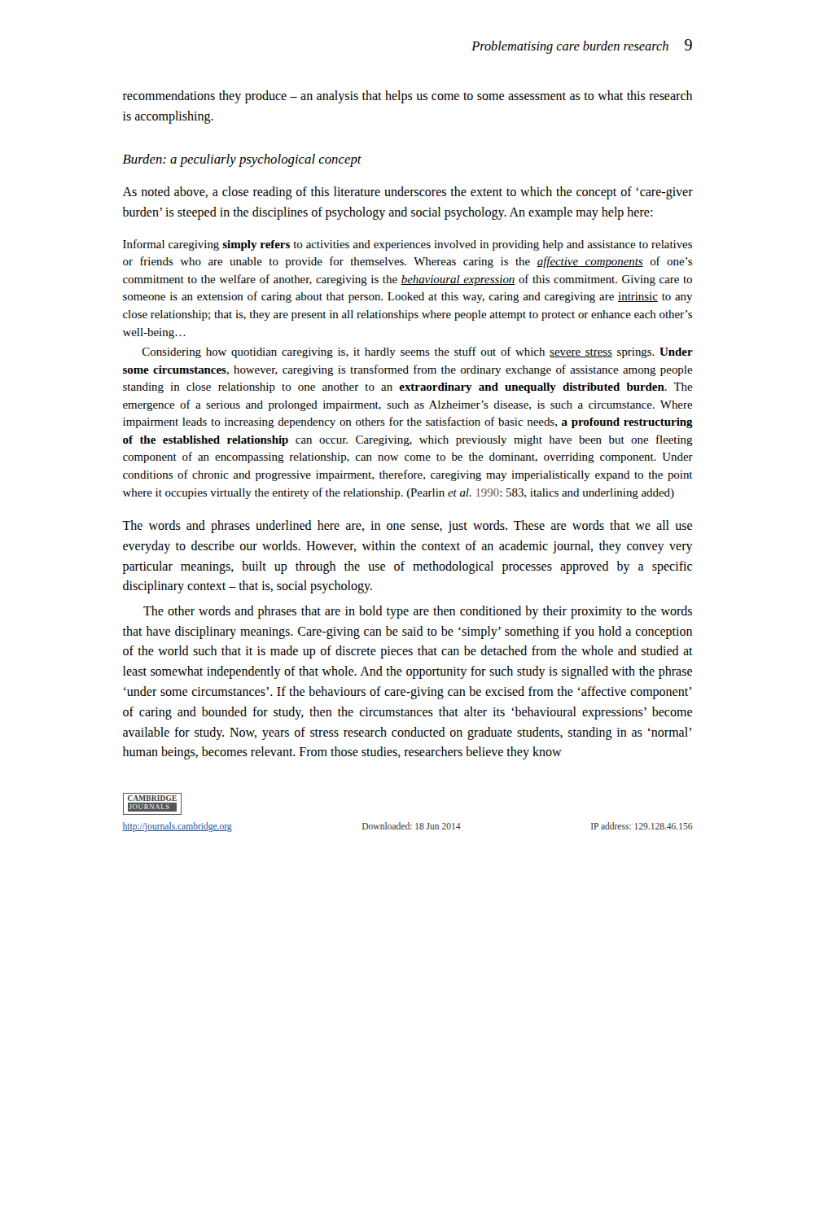Problematising care burden research 9
recommendations they produce – an analysis that helps us come to some assessment as to what this research is accomplishing.
Burden: a peculiarly psychological concept
As noted above, a close reading of this literature underscores the extent to which the concept of ‘care-giver burden’ is steeped in the disciplines of psychology and social psychology. An example may help here:
Informal caregiving simply refers to activities and experiences involved in providing help and assistance to relatives or friends who are unable to provide for themselves. Whereas caring is the affective components of one’s commitment to the welfare of another, caregiving is the behavioural expression of this commitment. Giving care to someone is an extension of caring about that person. Looked at this way, caring and caregiving are intrinsic to any close relationship; that is, they are present in all relationships where people attempt to protect or enhance each other’s well-being…
Considering how quotidian caregiving is, it hardly seems the stuff out of which severe stress springs. Under some circumstances, however, caregiving is transformed from the ordinary exchange of assistance among people standing in close relationship to one another to an extraordinary and unequally distributed burden. The emergence of a serious and prolonged impairment, such as Alzheimer’s disease, is such a circumstance. Where impairment leads to increasing dependency on others for the satisfaction of basic needs, a profound restructuring of the established relationship can occur. Caregiving, which previously might have been but one fleeting component of an encompassing relationship, can now come to be the dominant, overriding component. Under conditions of chronic and progressive impairment, therefore, caregiving may imperialistically expand to the point where it occupies virtually the entirety of the relationship. (Pearlin et al. 1990: 583, italics and underlining added)
The words and phrases underlined here are, in one sense, just words. These are words that we all use everyday to describe our worlds. However, within the context of an academic journal, they convey very particular meanings, built up through the use of methodological processes approved by a specific disciplinary context – that is, social psychology.
The other words and phrases that are in bold type are then conditioned by their proximity to the words that have disciplinary meanings. Care-giving can be said to be ‘simply’ something if you hold a conception of the world such that it is made up of discrete pieces that can be detached from the whole and studied at least somewhat independently of that whole. And the opportunity for such study is signalled with the phrase ‘under some circumstances’. If the behaviours of care-giving can be excised from the ‘affective component’ of caring and bounded for study, then the circumstances that alter its ‘behavioural expressions’ become available for study. Now, years of stress research conducted on graduate students, standing in as ‘normal’ human beings, becomes relevant. From those studies, researchers believe they know
CAMBRIDGE JOURNALS
http://journals.cambridge.org Downloaded: 18 Jun 2014 IP address: 129.128.46.156